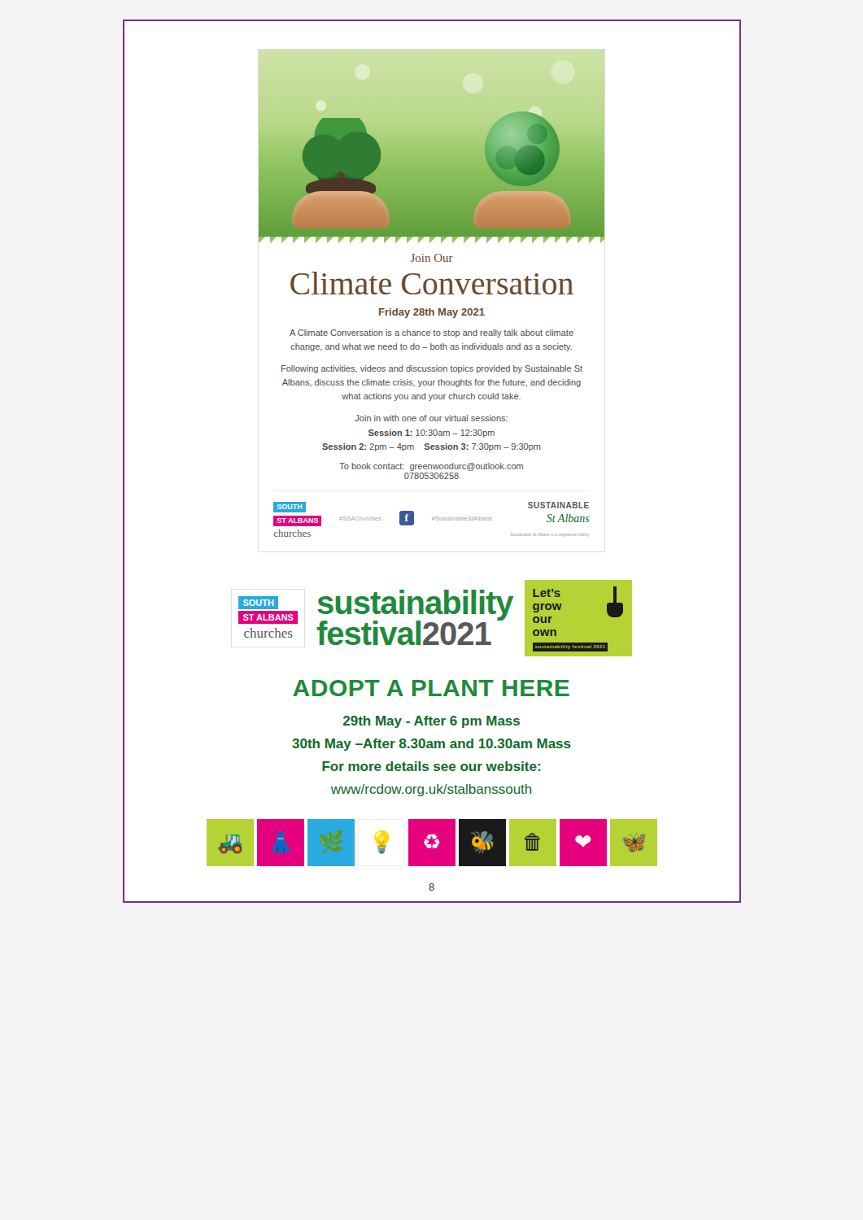Join Our
Climate Conversation
Friday 28th May 2021
A Climate Conversation is a chance to stop and really talk about climate change, and what we need to do – both as individuals and as a society.
Following activities, videos and discussion topics provided by Sustainable St Albans, discuss the climate crisis, your thoughts for the future, and deciding what actions you and your church could take.
Join in with one of our virtual sessions:
Session 1: 10:30am – 12:30pm
Session 2: 2pm – 4pm Session 3: 7:30pm – 9:30pm
To book contact: greenwoodurc@outlook.com
07805306258
SOUTH
ST ALBANS churches
#SSAChurches
f
#SustainableStAlbans
SUSTAINABLE
St Albans
Sustainable St Albans is a registered charity
SOUTH
ST ALBANS churches
sustainability festival 2021
Let’s
grow
our
own sustainability festival 2021
ADOPT A PLANT HERE
29th May - After 6 pm Mass
30th May –After 8.30am and 10.30am Mass
For more details see our website:
www/rcdow.org.uk/stalbanssouth
🚜
👗
🌿
💡
♻
🐝
🗑
❤
🦋
8